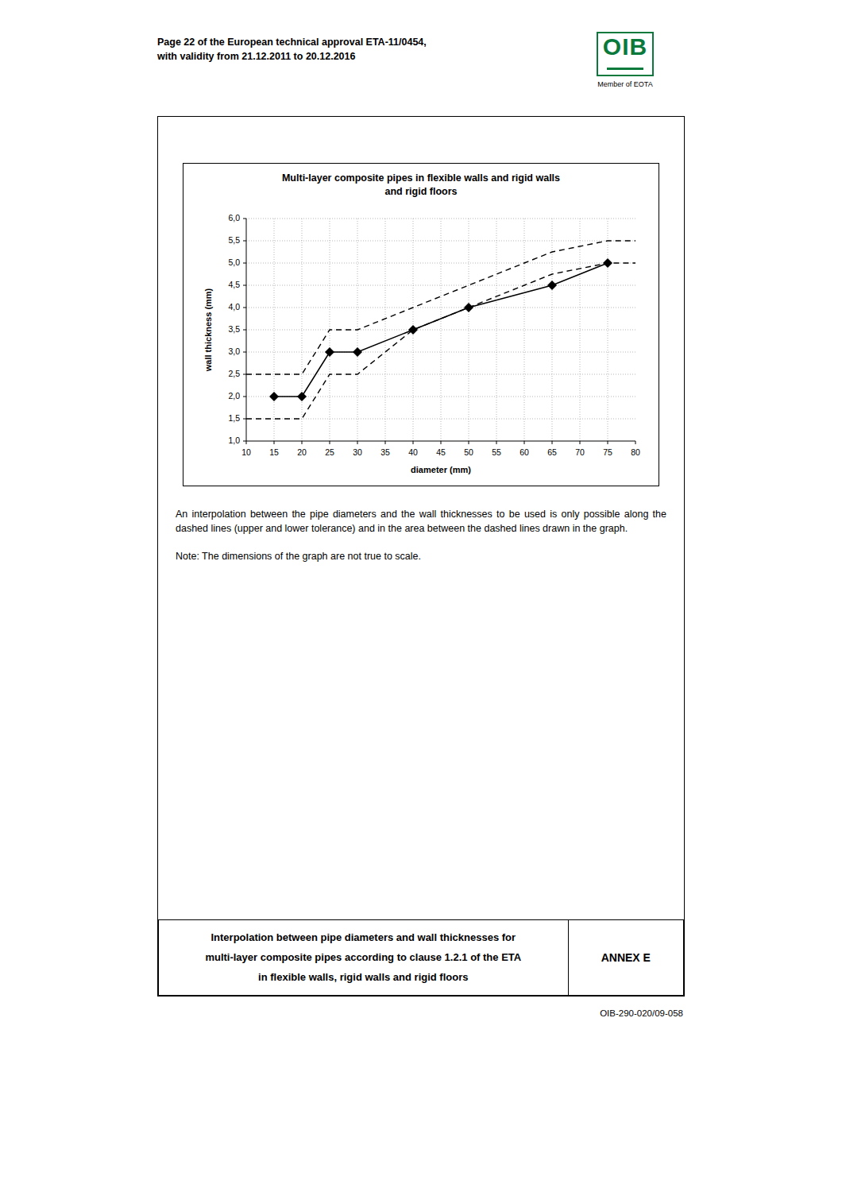Page 22 of the European technical approval ETA-11/0454,
with validity from 21.12.2011 to 20.12.2016
OI B
Member of EOTA
Multi-layer composite pipes in flexible walls and rigid walls
and rigid floors
Chart geometry: x: diameter 10..80 mm -> px 70..560 y: wall thickness 1.0..6.0 mm -> px 300..20 scaleX(d) = 70 + (d-10)*7 scaleY(t) = 300 - (t-1.0)*56 1,0 1,5 2,0 2,5 3,0 3,5 4,0 4,5 5,0 5,5 6,0 10 15 20 25 30 35 40 45 50 55 60 65 70 75 80 diameter (mm) wall thickness (mm)
An interpolation between the pipe diameters and the wall thicknesses to be used is only possible along the dashed lines (upper and lower tolerance) and in the area between the dashed lines drawn in the graph.
Note: The dimensions of the graph are not true to scale.
| Interpolation between pipe diameters and wall thicknesses for multi-layer composite pipes according to clause 1.2.1 of the ETA in flexible walls, rigid walls and rigid floors | ANNEX E |
OIB-290-020/09-058